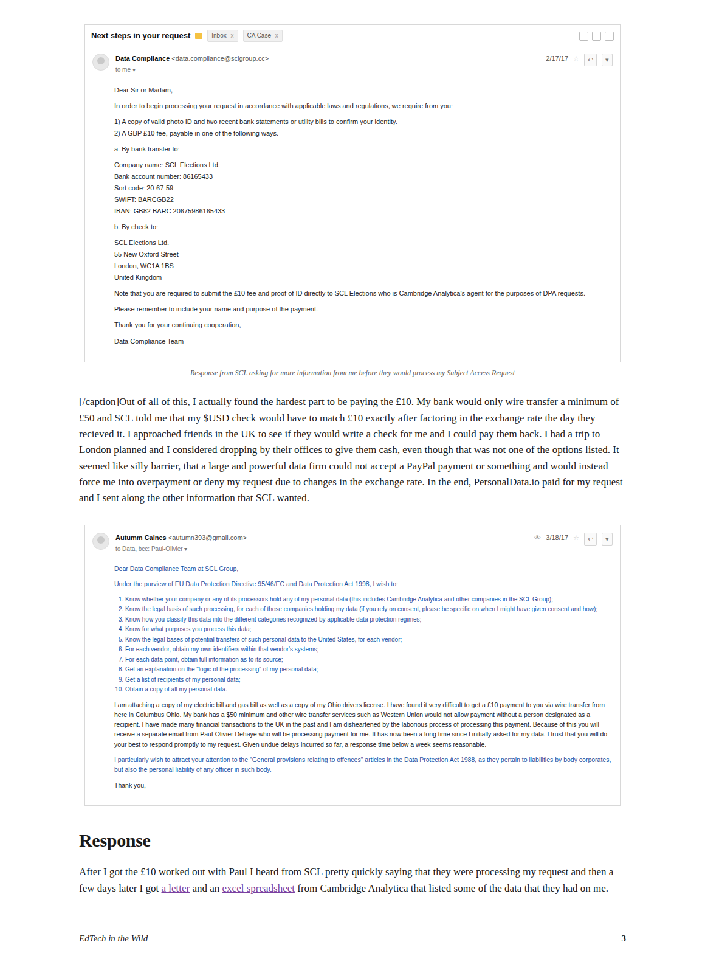Next steps in your request Inbox x CA Case x
Data Compliance <data.compliance@sclgroup.cc>
to me ▾
2/17/17 ☆ ↩ ▾
Dear Sir or Madam,
In order to begin processing your request in accordance with applicable laws and regulations, we require from you:
1) A copy of valid photo ID and two recent bank statements or utility bills to confirm your identity.
2) A GBP £10 fee, payable in one of the following ways.
a. By bank transfer to:
Company name: SCL Elections Ltd.
Bank account number: 86165433
Sort code: 20-67-59
SWIFT: BARCGB22
IBAN: GB82 BARC 20675986165433
b. By check to:
SCL Elections Ltd.
55 New Oxford Street
London, WC1A 1BS
United Kingdom
Note that you are required to submit the £10 fee and proof of ID directly to SCL Elections who is Cambridge Analytica's agent for the purposes of DPA requests.
Please remember to include your name and purpose of the payment.
Thank you for your continuing cooperation,
Data Compliance Team
Response from SCL asking for more information from me before they would process my Subject Access Request
[/caption]Out of all of this, I actually found the hardest part to be paying the £10. My bank would only wire transfer a minimum of £50 and SCL told me that my $USD check would have to match £10 exactly after factoring in the exchange rate the day they recieved it. I approached friends in the UK to see if they would write a check for me and I could pay them back. I had a trip to London planned and I considered dropping by their offices to give them cash, even though that was not one of the options listed. It seemed like silly barrier, that a large and powerful data firm could not accept a PayPal payment or something and would instead force me into overpayment or deny my request due to changes in the exchange rate. In the end, PersonalData.io paid for my request and I sent along the other information that SCL wanted.
Autumm Caines <autumn393@gmail.com>
to Data, bcc: Paul-Olivier ▾
👁 3/18/17 ☆ ↩ ▾
Dear Data Compliance Team at SCL Group,
Under the purview of EU Data Protection Directive 95/46/EC and Data Protection Act 1998, I wish to:
Know whether your company or any of its processors hold any of my personal data (this includes Cambridge Analytica and other companies in the SCL Group);
Know the legal basis of such processing, for each of those companies holding my data (if you rely on consent, please be specific on when I might have given consent and how);
Know how you classify this data into the different categories recognized by applicable data protection regimes;
Know for what purposes you process this data;
Know the legal bases of potential transfers of such personal data to the United States, for each vendor;
For each vendor, obtain my own identifiers within that vendor's systems;
For each data point, obtain full information as to its source;
Get an explanation on the "logic of the processing" of my personal data;
Get a list of recipients of my personal data;
Obtain a copy of all my personal data.
I am attaching a copy of my electric bill and gas bill as well as a copy of my Ohio drivers license. I have found it very difficult to get a £10 payment to you via wire transfer from here in Columbus Ohio. My bank has a $50 minimum and other wire transfer services such as Western Union would not allow payment without a person designated as a recipient. I have made many financial transactions to the UK in the past and I am disheartened by the laborious process of processing this payment. Because of this you will receive a separate email from Paul-Olivier Dehaye who will be processing payment for me. It has now been a long time since I initially asked for my data. I trust that you will do your best to respond promptly to my request. Given undue delays incurred so far, a response time below a week seems reasonable.
I particularly wish to attract your attention to the "General provisions relating to offences" articles in the Data Protection Act 1988, as they pertain to liabilities by body corporates, but also the personal liability of any officer in such body.
Thank you,
Response
After I got the £10 worked out with Paul I heard from SCL pretty quickly saying that they were processing my request and then a few days later I got a letter and an excel spreadsheet from Cambridge Analytica that listed some of the data that they had on me.
EdTech in the Wild 3